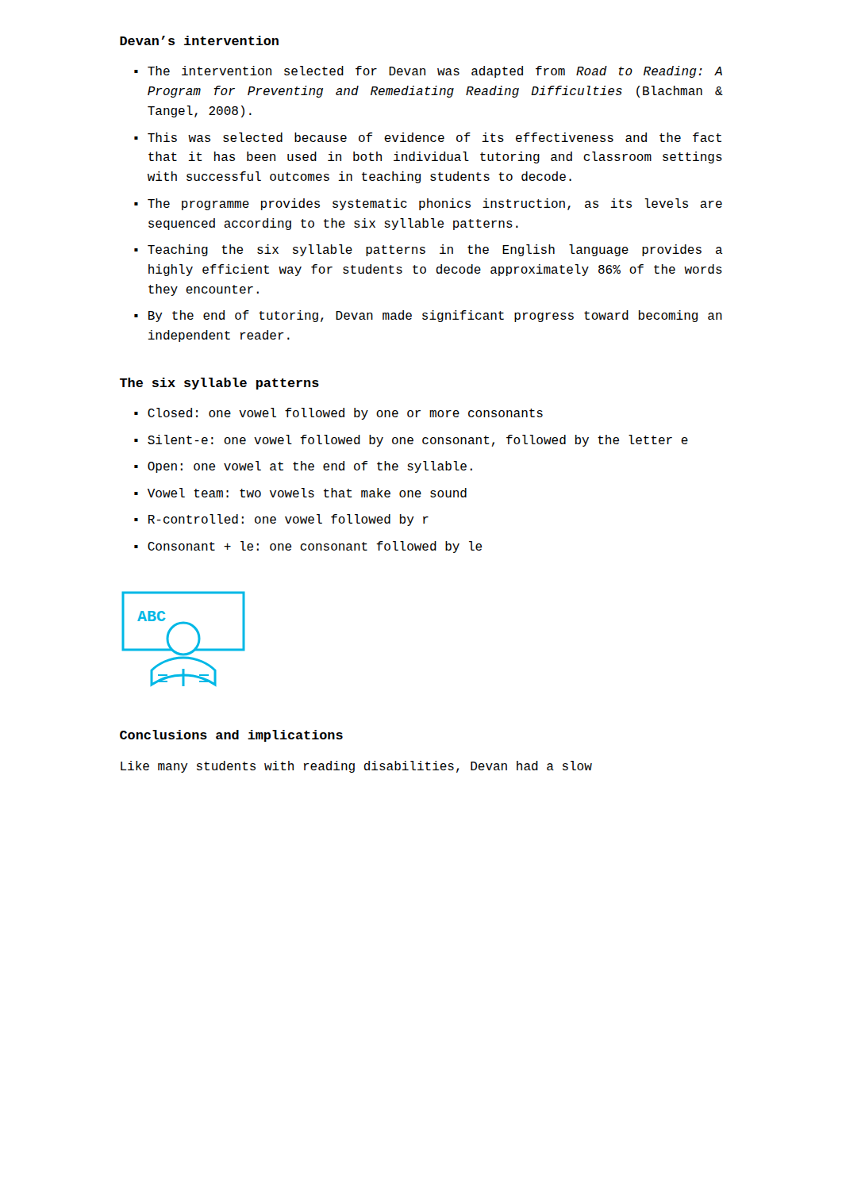Devan’s intervention
The intervention selected for Devan was adapted from Road to Reading: A Program for Preventing and Remediating Reading Difficulties (Blachman & Tangel, 2008).
This was selected because of evidence of its effectiveness and the fact that it has been used in both individual tutoring and classroom settings with successful outcomes in teaching students to decode.
The programme provides systematic phonics instruction, as its levels are sequenced according to the six syllable patterns.
Teaching the six syllable patterns in the English language provides a highly efficient way for students to decode approximately 86% of the words they encounter.
By the end of tutoring, Devan made significant progress toward becoming an independent reader.
The six syllable patterns
Closed: one vowel followed by one or more consonants
Silent-e: one vowel followed by one consonant, followed by the letter e
Open: one vowel at the end of the syllable.
Vowel team: two vowels that make one sound
R-controlled: one vowel followed by r
Consonant + le: one consonant followed by le
ABC
Conclusions and implications
Like many students with reading disabilities, Devan had a slow